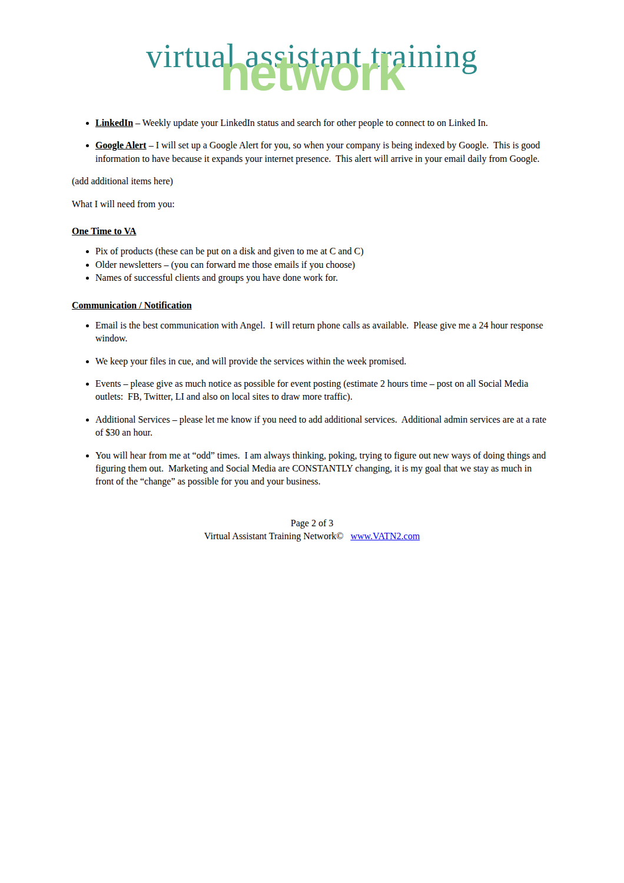virtual assistant training
network
LinkedIn – Weekly update your LinkedIn status and search for other people to connect to on Linked In.
Google Alert – I will set up a Google Alert for you, so when your company is being indexed by Google. This is good information to have because it expands your internet presence. This alert will arrive in your email daily from Google.
(add additional items here)
What I will need from you:
One Time to VA
Pix of products (these can be put on a disk and given to me at C and C)
Older newsletters – (you can forward me those emails if you choose)
Names of successful clients and groups you have done work for.
Communication / Notification
Email is the best communication with Angel. I will return phone calls as available. Please give me a 24 hour response window.
We keep your files in cue, and will provide the services within the week promised.
Events – please give as much notice as possible for event posting (estimate 2 hours time – post on all Social Media outlets: FB, Twitter, LI and also on local sites to draw more traffic).
Additional Services – please let me know if you need to add additional services. Additional admin services are at a rate of $30 an hour.
You will hear from me at “odd” times. I am always thinking, poking, trying to figure out new ways of doing things and figuring them out. Marketing and Social Media are CONSTANTLY changing, it is my goal that we stay as much in front of the “change” as possible for you and your business.
Page 2 of 3
Virtual Assistant Training Network© www.VATN2.com